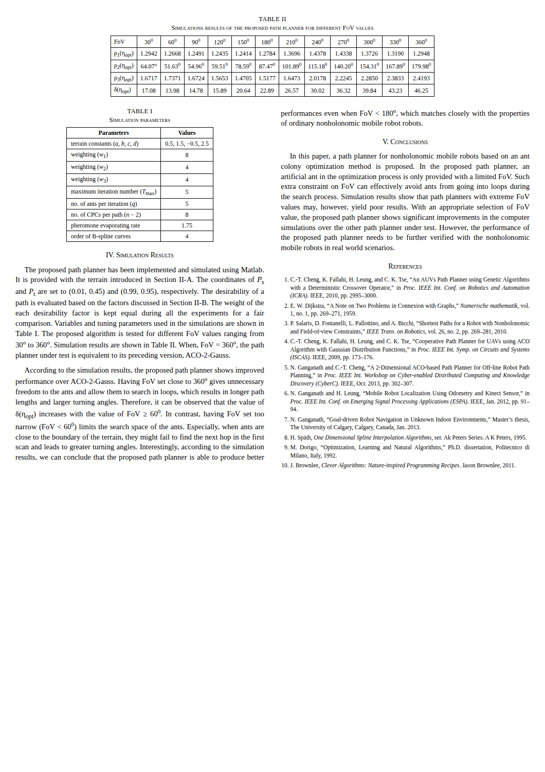TABLE II Simulations results of the proposed path planner for different FoV values
| FoV | 30 0 | 60 0 | 90 0 | 120 0 | 150 0 | 180 0 | 210 0 | 240 0 | 270 0 | 300 0 | 330 0 | 360 0 |
| ρ 1 (η opt ) | 1.2942 | 1.2668 | 1.2491 | 1.2435 | 1.2414 | 1.2784 | 1.3696 | 1.4378 | 1.4338 | 1.3726 | 1.3190 | 1.2948 |
| ρ 2 (η opt ) | 64.07 o | 51.63 0 | 54.96 0 | 59.51 0 | 78.59 0 | 87.47 0 | 101.89 0 | 115.18 0 | 140.20 0 | 154.31 0 | 167.89 0 | 179.98 0 |
| ρ 3 (η opt ) | 1.6717 | 1.7371 | 1.6724 | 1.5653 | 1.4705 | 1.5177 | 1.6473 | 2.0178 | 2.2245 | 2.2850 | 2.3833 | 2.4193 |
| δ(η opt ) | 17.08 | 13.98 | 14.78 | 15.89 | 20.64 | 22.89 | 26.57 | 30.02 | 36.32 | 39.84 | 43.23 | 46.25 |
TABLE I Simulation parameters
| Parameters | Values |
| --- | --- |
| terrain constants ( a , b , c , d ) | 0.5, 1.5, −0.5, 2.5 |
| weighting ( w 1 ) | 8 |
| weighting ( w 2 ) | 4 |
| weighting ( w 3 ) | 4 |
| maximum iteration number ( T max ) | 5 |
| no. of ants per iteration ( q ) | 5 |
| no. of CPCs per path ( n − 2) | 8 |
| pheromone evaporating rate | 1.75 |
| order of B-spline curves | 4 |
IV. Simulation Results
The proposed path planner has been implemented and simulated using Matlab. It is provided with the terrain introduced in Section II-A. The coordinates of Ps and Pt are set to (0.01, 0.45) and (0.99, 0.95), respectively. The desirability of a path is evaluated based on the factors discussed in Section II-B. The weight of the each desirability factor is kept equal during all the experiments for a fair comparison. Variables and tuning parameters used in the simulations are shown in Table I. The proposed algorithm is tested for different FoV values ranging from 30o to 360o. Simulation results are shown in Table II. When, FoV = 360o, the path planner under test is equivalent to its preceding version, ACO-2-Gauss.
According to the simulation results, the proposed path planner shows improved performance over ACO-2-Gauss. Having FoV set close to 360o gives unnecessary freedom to the ants and allow them to search in loops, which results in longer path lengths and larger turning angles. Therefore, it can be observed that the value of δ(ηopt) increases with the value of FoV ≥ 600. In contrast, having FoV set too narrow (FoV < 600) limits the search space of the ants. Especially, when ants are close to the boundary of the terrain, they might fail to find the next hop in the first scan and leads to greater turning angles. Interestingly, according to the simulation results, we can conclude that the proposed path planner is able to produce better performances even when FoV < 180o, which matches closely with the properties of ordinary nonholonomic mobile robot robots.
V. Conclusions
In this paper, a path planner for nonholonomic mobile robots based on an ant colony optimization method is proposed. In the proposed path planner, an artificial ant in the optimization process is only provided with a limited FoV. Such extra constraint on FoV can effectively avoid ants from going into loops during the search process. Simulation results show that path planners with extreme FoV values may, however, yield poor results. With an appropriate selection of FoV value, the proposed path planner shows significant improvements in the computer simulations over the other path planner under test. However, the performance of the proposed path planner needs to be further verified with the nonholonomic mobile robots in real world scenarios.
References
C.-T. Cheng, K. Fallahi, H. Leung, and C. K. Tse, “An AUVs Path Planner using Genetic Algorithms with a Deterministic Crossover Operator,” in Proc. IEEE Int. Conf. on Robotics and Automation (ICRA). IEEE, 2010, pp. 2995–3000.
E. W. Dijkstra, “A Note on Two Problems in Connexion with Graphs,” Numerische mathematik, vol. 1, no. 1, pp. 269–271, 1959.
P. Salaris, D. Fontanelli, L. Pallottino, and A. Bicchi, “Shortest Paths for a Robot with Nonholonomic and Field-of-view Constraints,” IEEE Trans. on Robotics, vol. 26, no. 2, pp. 269–281, 2010.
C.-T. Cheng, K. Fallahi, H. Leung, and C. K. Tse, “Cooperative Path Planner for UAVs using ACO Algorithm with Gaussian Distribution Functions,” in Proc. IEEE Int. Symp. on Circuits and Systems (ISCAS). IEEE, 2009, pp. 173–176.
N. Ganganath and C.-T. Cheng, “A 2-Dimensional ACO-based Path Planner for Off-line Robot Path Planning,” in Proc. IEEE Int. Workshop on Cyber-enabled Distributed Computing and Knowledge Discovery (CyberC). IEEE, Oct. 2013, pp. 302–307.
N. Ganganath and H. Leung, “Mobile Robot Localization Using Odometry and Kinect Sensor,” in Proc. IEEE Int. Conf. on Emerging Signal Processing Applications (ESPA). IEEE, Jan. 2012, pp. 91–94.
N. Ganganath, “Goal-driven Robot Navigation in Unknown Indoor Environments,” Master’s thesis, The University of Calgary, Calgary, Canada, Jan. 2013.
H. Späth, One Dimensional Spline Interpolation Algorithms, ser. Ak Peters Series. A K Peters, 1995.
M. Dorigo, “Optimization, Learning and Natural Algorithms,” Ph.D. dissertation, Politecnico di Milano, Italy, 1992.
J. Brownlee, Clever Algorithms: Nature-inspired Programming Recipes. Jason Brownlee, 2011.